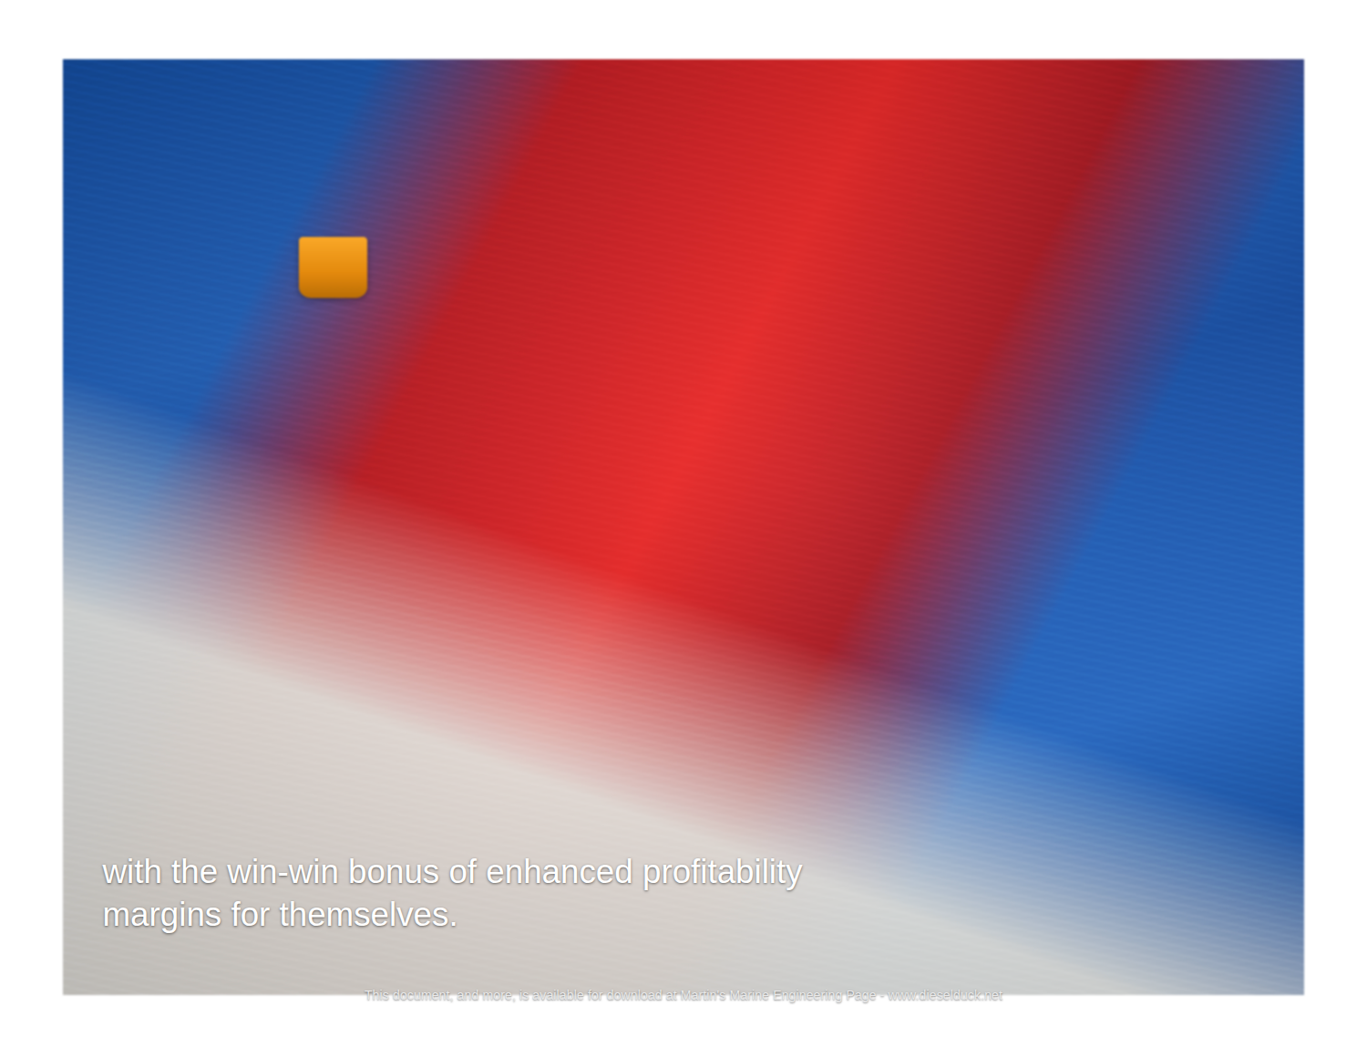with the win-win bonus of enhanced profitability margins for themselves.
This document, and more, is available for download at Martin's Marine Engineering Page - www.dieselduck.net